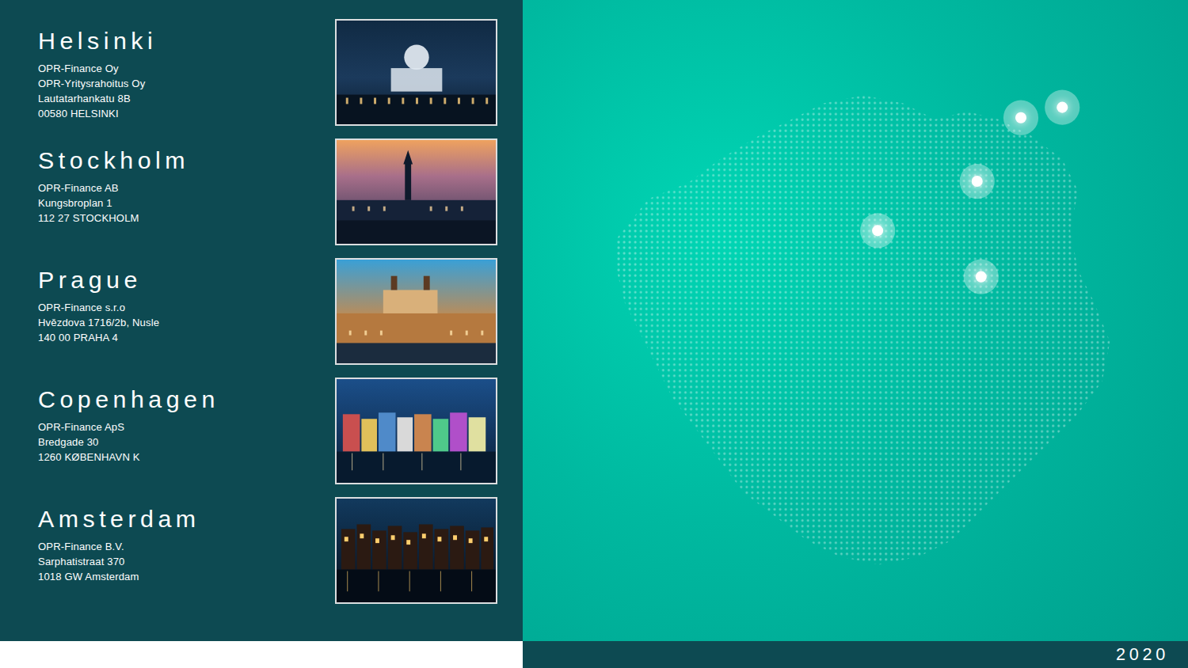Helsinki
OPR-Finance Oy
OPR-Yritysrahoitus Oy
Lautatarhankatu 8B
00580 HELSINKI
Stockholm
OPR-Finance AB
Kungsbroplan 1
112 27 STOCKHOLM
Prague
OPR-Finance s.r.o
Hvězdova 1716/2b, Nusle
140 00 PRAHA 4
Copenhagen
OPR-Finance ApS
Bredgade 30
1260 KØBENHAVN K
Amsterdam
OPR-Finance B.V.
Sarphatistraat 370
1018 GW Amsterdam
2020